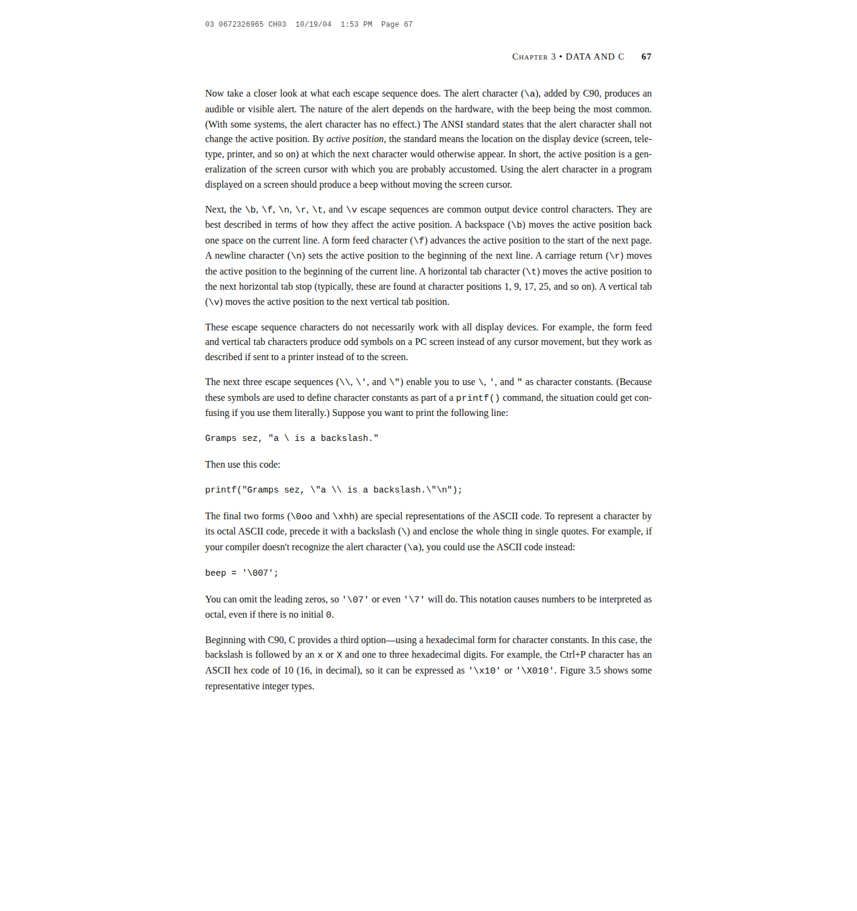03 0672326965 CH03 10/19/04 1:53 PM Page 67
Chapter 3 • DATA AND C 67
Now take a closer look at what each escape sequence does. The alert character (\a), added by C90, produces an audible or visible alert. The nature of the alert depends on the hardware, with the beep being the most common. (With some systems, the alert character has no effect.) The ANSI standard states that the alert character shall not change the active position. By active position, the standard means the location on the display device (screen, teletype, printer, and so on) at which the next character would otherwise appear. In short, the active position is a generalization of the screen cursor with which you are probably accustomed. Using the alert character in a program displayed on a screen should produce a beep without moving the screen cursor.
Next, the \b, \f, \n, \r, \t, and \v escape sequences are common output device control characters. They are best described in terms of how they affect the active position. A backspace (\b) moves the active position back one space on the current line. A form feed character (\f) advances the active position to the start of the next page. A newline character (\n) sets the active position to the beginning of the next line. A carriage return (\r) moves the active position to the beginning of the current line. A horizontal tab character (\t) moves the active position to the next horizontal tab stop (typically, these are found at character positions 1, 9, 17, 25, and so on). A vertical tab (\v) moves the active position to the next vertical tab position.
These escape sequence characters do not necessarily work with all display devices. For example, the form feed and vertical tab characters produce odd symbols on a PC screen instead of any cursor movement, but they work as described if sent to a printer instead of to the screen.
The next three escape sequences (\\, \', and \") enable you to use \, ', and " as character constants. (Because these symbols are used to define character constants as part of a printf() command, the situation could get confusing if you use them literally.) Suppose you want to print the following line:
Gramps sez, "a \ is a backslash."
Then use this code:
printf("Gramps sez, \"a \\ is a backslash.\"\n");
The final two forms (\0oo and \xhh) are special representations of the ASCII code. To represent a character by its octal ASCII code, precede it with a backslash (\) and enclose the whole thing in single quotes. For example, if your compiler doesn't recognize the alert character (\a), you could use the ASCII code instead:
beep = '\007';
You can omit the leading zeros, so '\07' or even '\7' will do. This notation causes numbers to be interpreted as octal, even if there is no initial 0.
Beginning with C90, C provides a third option—using a hexadecimal form for character constants. In this case, the backslash is followed by an x or X and one to three hexadecimal digits. For example, the Ctrl+P character has an ASCII hex code of 10 (16, in decimal), so it can be expressed as '\x10' or '\X010'. Figure 3.5 shows some representative integer types.